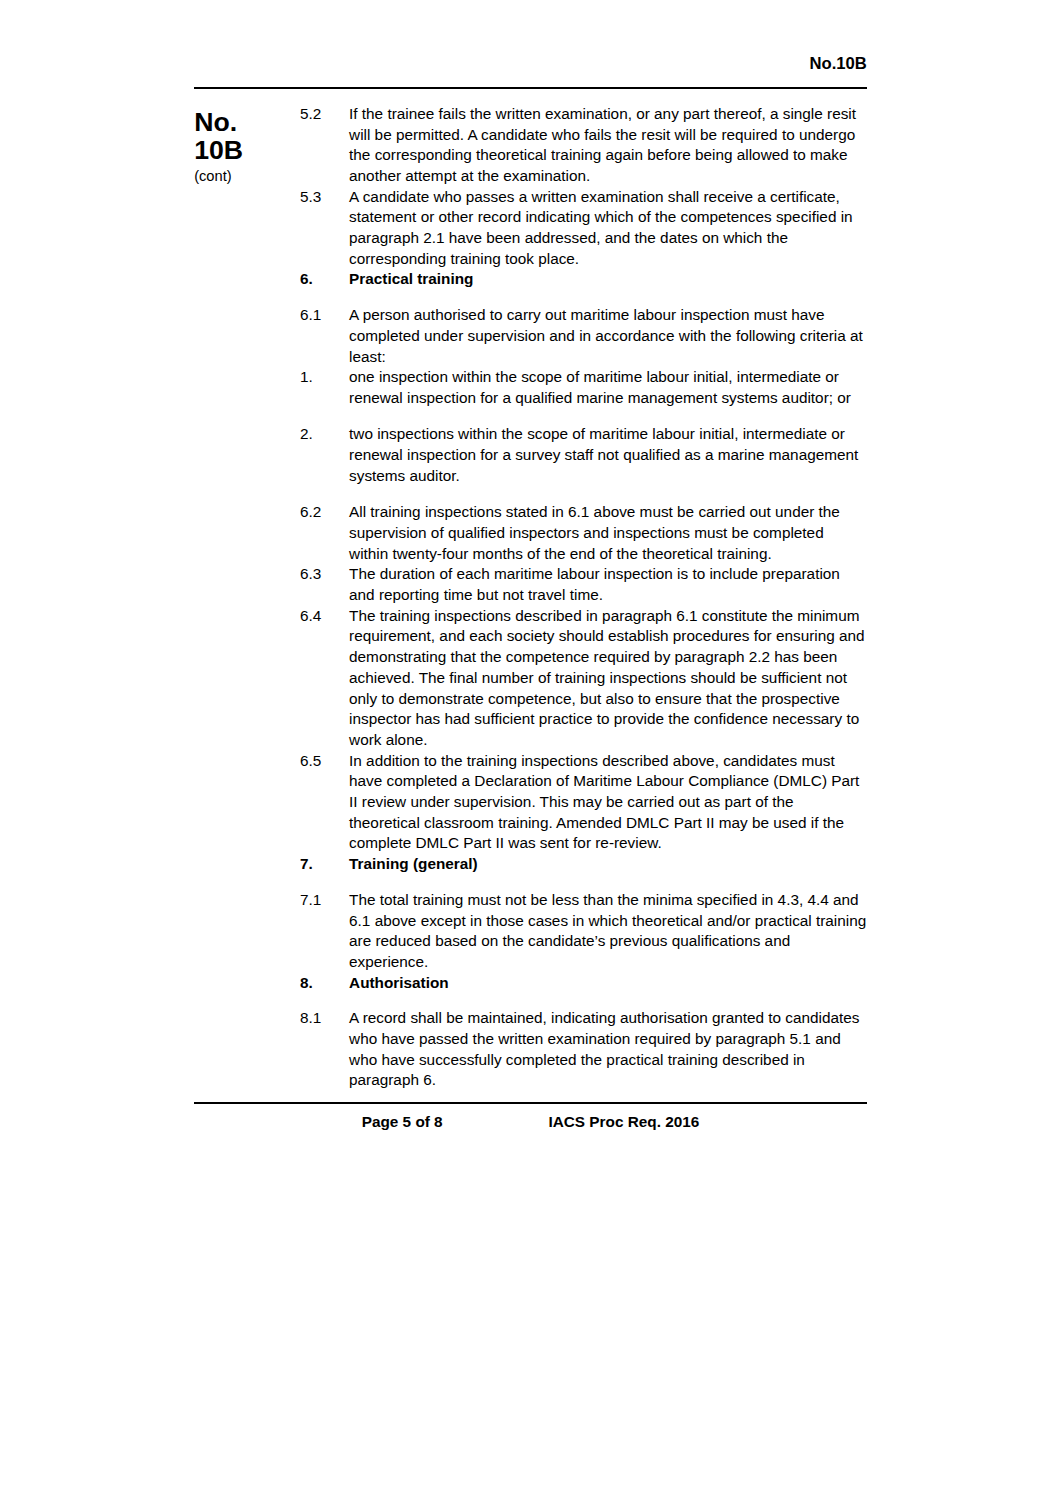No.10B
No.
10B
(cont)
5.2
If the trainee fails the written examination, or any part thereof, a single resit will be permitted. A candidate who fails the resit will be required to undergo the corresponding theoretical training again before being allowed to make another attempt at the examination.
5.3
A candidate who passes a written examination shall receive a certificate, statement or other record indicating which of the competences specified in paragraph 2.1 have been addressed, and the dates on which the corresponding training took place.
6. Practical training
6.1
A person authorised to carry out maritime labour inspection must have completed under supervision and in accordance with the following criteria at least:
1. one inspection within the scope of maritime labour initial, intermediate or renewal inspection for a qualified marine management systems auditor; or
2. two inspections within the scope of maritime labour initial, intermediate or renewal inspection for a survey staff not qualified as a marine management systems auditor.
6.2
All training inspections stated in 6.1 above must be carried out under the supervision of qualified inspectors and inspections must be completed within twenty-four months of the end of the theoretical training.
6.3
The duration of each maritime labour inspection is to include preparation and reporting time but not travel time.
6.4
The training inspections described in paragraph 6.1 constitute the minimum requirement, and each society should establish procedures for ensuring and demonstrating that the competence required by paragraph 2.2 has been achieved. The final number of training inspections should be sufficient not only to demonstrate competence, but also to ensure that the prospective inspector has had sufficient practice to provide the confidence necessary to work alone.
6.5
In addition to the training inspections described above, candidates must have completed a Declaration of Maritime Labour Compliance (DMLC) Part II review under supervision. This may be carried out as part of the theoretical classroom training. Amended DMLC Part II may be used if the complete DMLC Part II was sent for re-review.
7. Training (general)
7.1
The total training must not be less than the minima specified in 4.3, 4.4 and 6.1 above except in those cases in which theoretical and/or practical training are reduced based on the candidate’s previous qualifications and experience.
8. Authorisation
8.1
A record shall be maintained, indicating authorisation granted to candidates who have passed the written examination required by paragraph 5.1 and who have successfully completed the practical training described in paragraph 6.
Page 5 of 8 IACS Proc Req. 2016